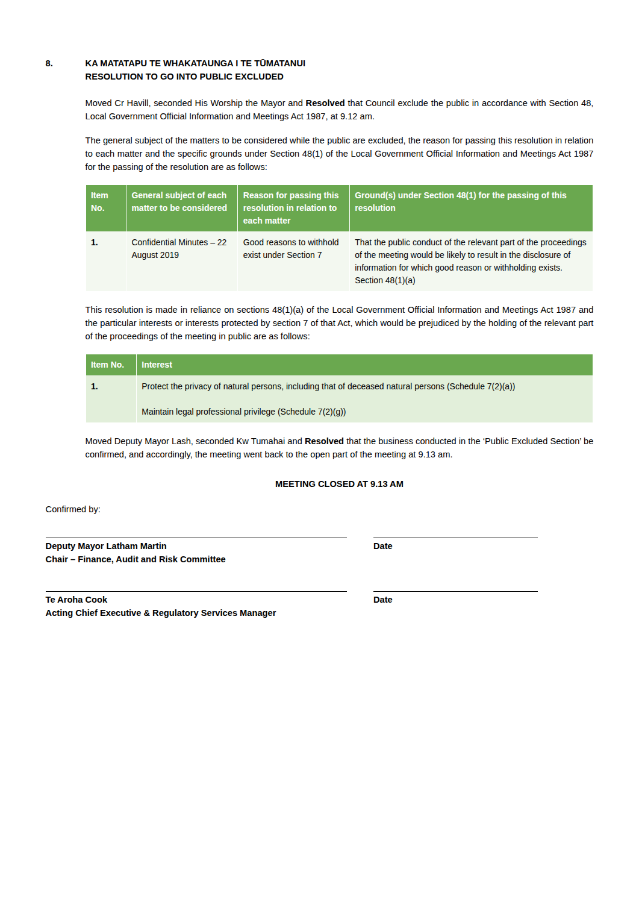8.
KA MATATAPU TE WHAKATAUNGA I TE TŪMATANUI
RESOLUTION TO GO INTO PUBLIC EXCLUDED
Moved Cr Havill, seconded His Worship the Mayor and Resolved that Council exclude the public in accordance with Section 48, Local Government Official Information and Meetings Act 1987, at 9.12 am.
The general subject of the matters to be considered while the public are excluded, the reason for passing this resolution in relation to each matter and the specific grounds under Section 48(1) of the Local Government Official Information and Meetings Act 1987 for the passing of the resolution are as follows:
| Item No. | General subject of each matter to be considered | Reason for passing this resolution in relation to each matter | Ground(s) under Section 48(1) for the passing of this resolution |
| --- | --- | --- | --- |
| 1. | Confidential Minutes – 22 August 2019 | Good reasons to withhold exist under Section 7 | That the public conduct of the relevant part of the proceedings of the meeting would be likely to result in the disclosure of information for which good reason or withholding exists. Section 48(1)(a) |
This resolution is made in reliance on sections 48(1)(a) of the Local Government Official Information and Meetings Act 1987 and the particular interests or interests protected by section 7 of that Act, which would be prejudiced by the holding of the relevant part of the proceedings of the meeting in public are as follows:
| Item No. | Interest |
| --- | --- |
| 1. | Protect the privacy of natural persons, including that of deceased natural persons (Schedule 7(2)(a)) Maintain legal professional privilege (Schedule 7(2)(g)) |
Moved Deputy Mayor Lash, seconded Kw Tumahai and Resolved that the business conducted in the ‘Public Excluded Section’ be confirmed, and accordingly, the meeting went back to the open part of the meeting at 9.13 am.
MEETING CLOSED AT 9.13 AM
Confirmed by:
Deputy Mayor Latham Martin
Chair – Finance, Audit and Risk Committee
Date
Te Aroha Cook
Acting Chief Executive & Regulatory Services Manager
Date